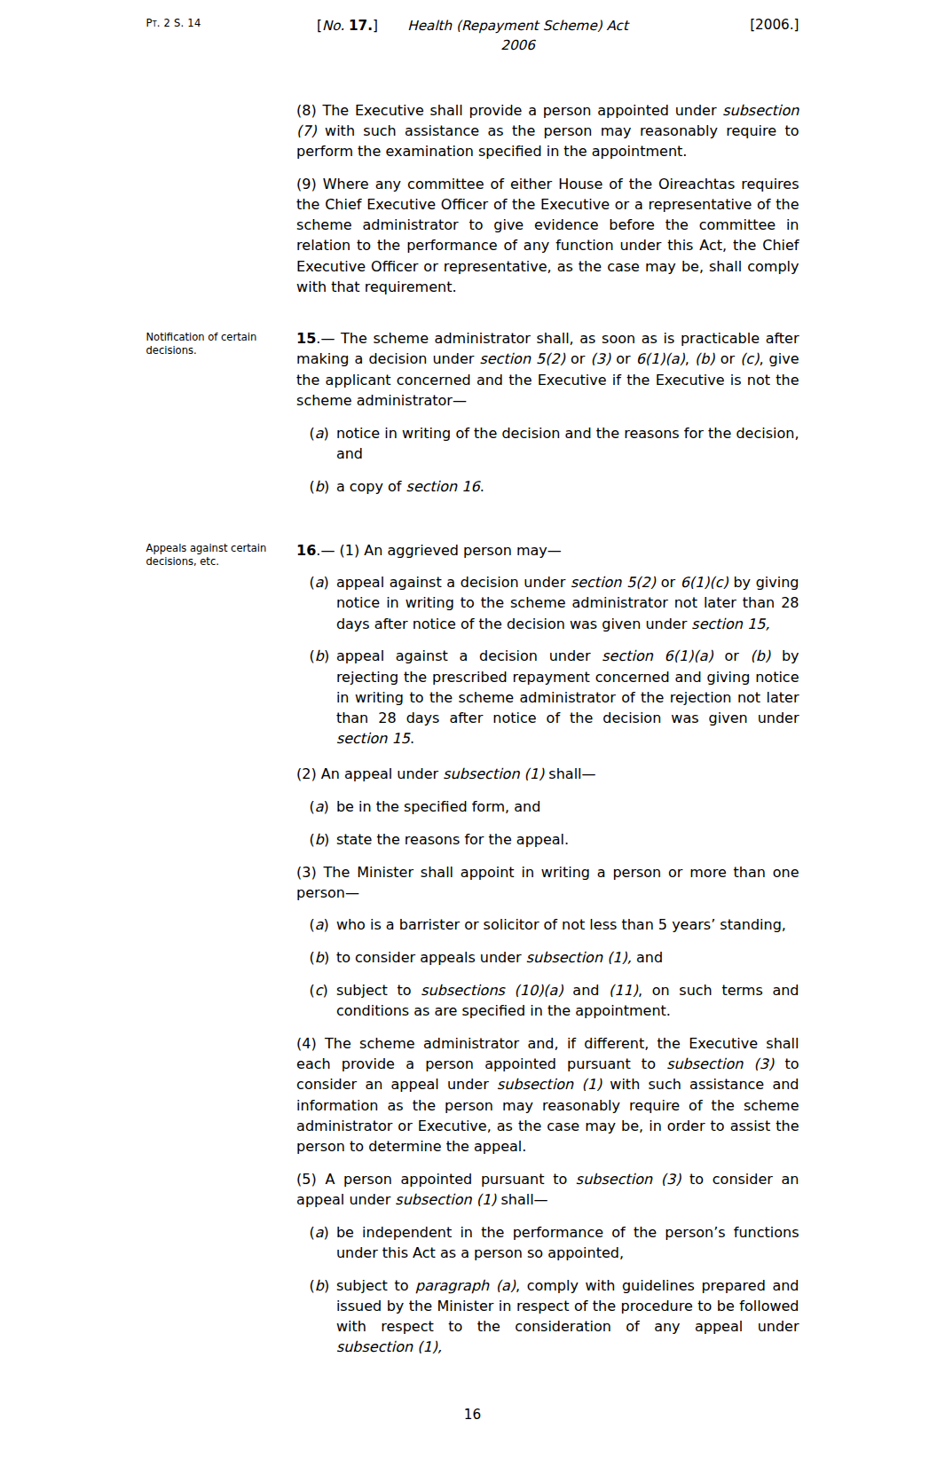Pt. 2 S. 14
[No. 17.] Health (Repayment Scheme) Act
2006
[2006.]
(8) The Executive shall provide a person appointed under subsection (7) with such assistance as the person may reasonably require to perform the examination specified in the appointment.
(9) Where any committee of either House of the Oireachtas requires the Chief Executive Officer of the Executive or a representative of the scheme administrator to give evidence before the committee in relation to the performance of any function under this Act, the Chief Executive Officer or representative, as the case may be, shall comply with that requirement.
Notification of certain decisions.
15.— The scheme administrator shall, as soon as is practicable after making a decision under section 5(2) or (3) or 6(1)(a), (b) or (c), give the applicant concerned and the Executive if the Executive is not the scheme administrator—
(a) notice in writing of the decision and the reasons for the decision, and
(b) a copy of section 16.
Appeals against certain decisions, etc.
16.— (1) An aggrieved person may—
(a) appeal against a decision under section 5(2) or 6(1)(c) by giving notice in writing to the scheme administrator not later than 28 days after notice of the decision was given under section 15,
(b) appeal against a decision under section 6(1)(a) or (b) by rejecting the prescribed repayment concerned and giving notice in writing to the scheme administrator of the rejection not later than 28 days after notice of the decision was given under section 15.
(2) An appeal under subsection (1) shall—
(a) be in the specified form, and
(b) state the reasons for the appeal.
(3) The Minister shall appoint in writing a person or more than one person—
(a) who is a barrister or solicitor of not less than 5 years’ standing,
(b) to consider appeals under subsection (1), and
(c) subject to subsections (10)(a) and (11), on such terms and conditions as are specified in the appointment.
(4) The scheme administrator and, if different, the Executive shall each provide a person appointed pursuant to subsection (3) to consider an appeal under subsection (1) with such assistance and information as the person may reasonably require of the scheme administrator or Executive, as the case may be, in order to assist the person to determine the appeal.
(5) A person appointed pursuant to subsection (3) to consider an appeal under subsection (1) shall—
(a) be independent in the performance of the person’s functions under this Act as a person so appointed,
(b) subject to paragraph (a), comply with guidelines prepared and issued by the Minister in respect of the procedure to be followed with respect to the consideration of any appeal under subsection (1),
16